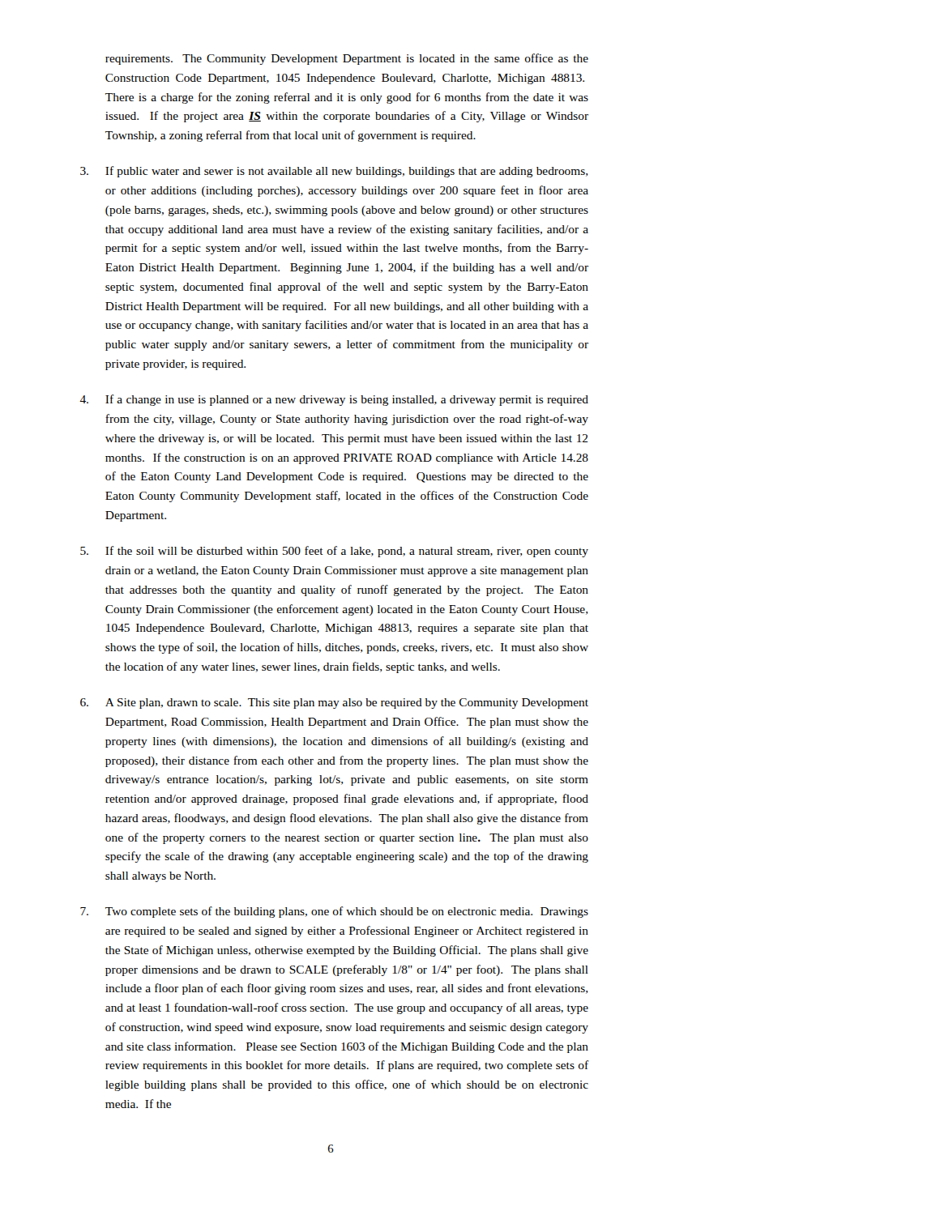requirements. The Community Development Department is located in the same office as the Construction Code Department, 1045 Independence Boulevard, Charlotte, Michigan 48813. There is a charge for the zoning referral and it is only good for 6 months from the date it was issued. If the project area IS within the corporate boundaries of a City, Village or Windsor Township, a zoning referral from that local unit of government is required.
If public water and sewer is not available all new buildings, buildings that are adding bedrooms, or other additions (including porches), accessory buildings over 200 square feet in floor area (pole barns, garages, sheds, etc.), swimming pools (above and below ground) or other structures that occupy additional land area must have a review of the existing sanitary facilities, and/or a permit for a septic system and/or well, issued within the last twelve months, from the Barry-Eaton District Health Department. Beginning June 1, 2004, if the building has a well and/or septic system, documented final approval of the well and septic system by the Barry-Eaton District Health Department will be required. For all new buildings, and all other building with a use or occupancy change, with sanitary facilities and/or water that is located in an area that has a public water supply and/or sanitary sewers, a letter of commitment from the municipality or private provider, is required.
If a change in use is planned or a new driveway is being installed, a driveway permit is required from the city, village, County or State authority having jurisdiction over the road right-of-way where the driveway is, or will be located. This permit must have been issued within the last 12 months. If the construction is on an approved PRIVATE ROAD compliance with Article 14.28 of the Eaton County Land Development Code is required. Questions may be directed to the Eaton County Community Development staff, located in the offices of the Construction Code Department.
If the soil will be disturbed within 500 feet of a lake, pond, a natural stream, river, open county drain or a wetland, the Eaton County Drain Commissioner must approve a site management plan that addresses both the quantity and quality of runoff generated by the project. The Eaton County Drain Commissioner (the enforcement agent) located in the Eaton County Court House, 1045 Independence Boulevard, Charlotte, Michigan 48813, requires a separate site plan that shows the type of soil, the location of hills, ditches, ponds, creeks, rivers, etc. It must also show the location of any water lines, sewer lines, drain fields, septic tanks, and wells.
A Site plan, drawn to scale. This site plan may also be required by the Community Development Department, Road Commission, Health Department and Drain Office. The plan must show the property lines (with dimensions), the location and dimensions of all building/s (existing and proposed), their distance from each other and from the property lines. The plan must show the driveway/s entrance location/s, parking lot/s, private and public easements, on site storm retention and/or approved drainage, proposed final grade elevations and, if appropriate, flood hazard areas, floodways, and design flood elevations. The plan shall also give the distance from one of the property corners to the nearest section or quarter section line. The plan must also specify the scale of the drawing (any acceptable engineering scale) and the top of the drawing shall always be North.
Two complete sets of the building plans, one of which should be on electronic media. Drawings are required to be sealed and signed by either a Professional Engineer or Architect registered in the State of Michigan unless, otherwise exempted by the Building Official. The plans shall give proper dimensions and be drawn to SCALE (preferably 1/8" or 1/4" per foot). The plans shall include a floor plan of each floor giving room sizes and uses, rear, all sides and front elevations, and at least 1 foundation-wall-roof cross section. The use group and occupancy of all areas, type of construction, wind speed wind exposure, snow load requirements and seismic design category and site class information. Please see Section 1603 of the Michigan Building Code and the plan review requirements in this booklet for more details. If plans are required, two complete sets of legible building plans shall be provided to this office, one of which should be on electronic media. If the
6